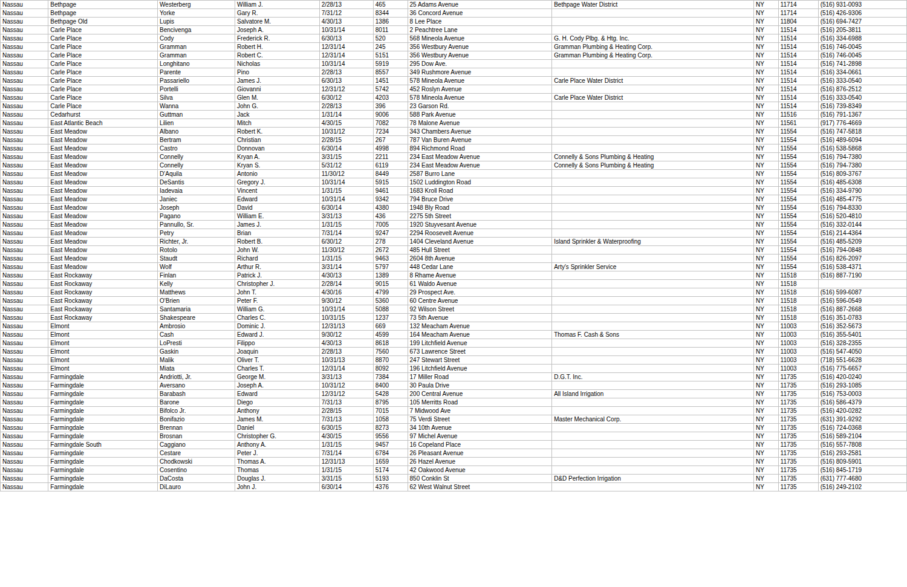| Nassau | Bethpage | Westerberg | William J. | 2/28/13 | 465 | 25 Adams Avenue | Bethpage Water District | NY | 11714 | (516) 931-0093 |
| Nassau | Bethpage | Yorke | Gary R. | 7/31/12 | 8344 | 36 Concord Avenue | | NY | 11714 | (516) 426-9306 |
| Nassau | Bethpage Old | Lupis | Salvatore M. | 4/30/13 | 1386 | 8 Lee Place | | NY | 11804 | (516) 694-7427 |
| Nassau | Carle Place | Bencivenga | Joseph A. | 10/31/14 | 8011 | 2 Peachtree Lane | | NY | 11514 | (516) 205-3811 |
| Nassau | Carle Place | Cody | Frederick R. | 6/30/13 | 520 | 568 Mineola Avenue | G. H. Cody Plbg. & Htg. Inc. | NY | 11514 | (516) 334-6988 |
| Nassau | Carle Place | Gramman | Robert H. | 12/31/14 | 245 | 356 Westbury Avenue | Gramman Plumbing & Heating Corp. | NY | 11514 | (516) 746-0045 |
| Nassau | Carle Place | Gramman | Robert C. | 12/31/14 | 5151 | 356 Westbury Avenue | Gramman Plumbing & Heating Corp. | NY | 11514 | (516) 746-0045 |
| Nassau | Carle Place | Longhitano | Nicholas | 10/31/14 | 5919 | 295 Dow Ave. | | NY | 11514 | (516) 741-2898 |
| Nassau | Carle Place | Parente | Pino | 2/28/13 | 8557 | 349 Rushmore Avenue | | NY | 11514 | (516) 334-0661 |
| Nassau | Carle Place | Passariello | James J. | 6/30/13 | 1451 | 578 Mineola Avenue | Carle Place Water District | NY | 11514 | (516) 333-0540 |
| Nassau | Carle Place | Portelli | Giovanni | 12/31/12 | 5742 | 452 Roslyn Avenue | | NY | 11514 | (516) 876-2512 |
| Nassau | Carle Place | Silva | Glen M. | 6/30/12 | 4203 | 578 Mineola Avenue | Carle Place Water District | NY | 11514 | (516) 333-0540 |
| Nassau | Carle Place | Wanna | John G. | 2/28/13 | 396 | 23 Garson Rd. | | NY | 11514 | (516) 739-8349 |
| Nassau | Cedarhurst | Guttman | Jack | 1/31/14 | 9006 | 588 Park Avenue | | NY | 11516 | (516) 791-1367 |
| Nassau | East Atlantic Beach | Lilien | Mitch | 4/30/15 | 7082 | 78 Malone Avenue | | NY | 11561 | (917) 776-4669 |
| Nassau | East Meadow | Albano | Robert K. | 10/31/12 | 7234 | 343 Chambers Avenue | | NY | 11554 | (516) 747-5818 |
| Nassau | East Meadow | Bertram | Christian | 2/28/15 | 267 | 787 Van Buren Avenue | | NY | 11554 | (516) 489-6094 |
| Nassau | East Meadow | Castro | Donnovan | 6/30/14 | 4998 | 894 Richmond Road | | NY | 11554 | (516) 538-5868 |
| Nassau | East Meadow | Connelly | Kryan A. | 3/31/15 | 2211 | 234 East Meadow Avenue | Connelly & Sons Plumbing & Heating | NY | 11554 | (516) 794-7380 |
| Nassau | East Meadow | Connelly | Kryan S. | 5/31/12 | 6119 | 234 East Meadow Avenue | Connelly & Sons Plumbing & Heating | NY | 11554 | (516) 794-7380 |
| Nassau | East Meadow | D'Aquila | Antonio | 11/30/12 | 8449 | 2587 Burro Lane | | NY | 11554 | (516) 809-3767 |
| Nassau | East Meadow | DeSantis | Gregory J. | 10/31/14 | 5915 | 1502 Luddington Road | | NY | 11554 | (516) 485-6308 |
| Nassau | East Meadow | Iadevaia | Vincent | 1/31/15 | 9461 | 1683 Kroll Road | | NY | 11554 | (516) 334-9790 |
| Nassau | East Meadow | Janiec | Edward | 10/31/14 | 9342 | 794 Bruce Drive | | NY | 11554 | (516) 485-4775 |
| Nassau | East Meadow | Joseph | David | 6/30/14 | 4380 | 1948 Bly Road | | NY | 11554 | (516) 794-8330 |
| Nassau | East Meadow | Pagano | William E. | 3/31/13 | 436 | 2275 5th Street | | NY | 11554 | (516) 520-4810 |
| Nassau | East Meadow | Pannullo, Sr. | James J. | 1/31/15 | 7005 | 1920 Stuyvesant Avenue | | NY | 11554 | (516) 332-0144 |
| Nassau | East Meadow | Petry | Brian | 7/31/14 | 9247 | 2294 Roosevelt Avenue | | NY | 11554 | (516) 214-4364 |
| Nassau | East Meadow | Richter, Jr. | Robert B. | 6/30/12 | 278 | 1404 Cleveland Avenue | Island Sprinkler & Waterproofing | NY | 11554 | (516) 485-5209 |
| Nassau | East Meadow | Rotolo | John W. | 11/30/12 | 2672 | 485 Hull Street | | NY | 11554 | (516) 794-0848 |
| Nassau | East Meadow | Staudt | Richard | 1/31/15 | 9463 | 2604 8th Avenue | | NY | 11554 | (516) 826-2097 |
| Nassau | East Meadow | Wolf | Arthur R. | 3/31/14 | 5797 | 448 Cedar Lane | Arty's Sprinkler Service | NY | 11554 | (516) 538-4371 |
| Nassau | East Rockaway | Finlan | Patrick J. | 4/30/13 | 1389 | 8 Rhame Avenue | | NY | 11518 | (516) 887-7190 |
| Nassau | East Rockaway | Kelly | Christopher J. | 2/28/14 | 9015 | 61 Waldo Avenue | | NY | 11518 | |
| Nassau | East Rockaway | Matthews | John T. | 4/30/16 | 4799 | 29 Prospect Ave. | | NY | 11518 | (516) 599-6087 |
| Nassau | East Rockaway | O'Brien | Peter F. | 9/30/12 | 5360 | 60 Centre Avenue | | NY | 11518 | (516) 596-0549 |
| Nassau | East Rockaway | Santamaria | William G. | 10/31/14 | 5088 | 92 Wilson Street | | NY | 11518 | (516) 887-2668 |
| Nassau | East Rockaway | Shakespeare | Charles C. | 10/31/15 | 1237 | 73 5th Avenue | | NY | 11518 | (516) 351-0783 |
| Nassau | Elmont | Ambrosio | Dominic J. | 12/31/13 | 669 | 132 Meacham Avenue | | NY | 11003 | (516) 352-5673 |
| Nassau | Elmont | Cash | Edward J. | 9/30/12 | 4599 | 164 Meacham Avenue | Thomas F. Cash & Sons | NY | 11003 | (516) 355-5401 |
| Nassau | Elmont | LoPresti | Filippo | 4/30/13 | 8618 | 199 Litchfield Avenue | | NY | 11003 | (516) 328-2355 |
| Nassau | Elmont | Gaskin | Joaquin | 2/28/13 | 7560 | 673 Lawrence Street | | NY | 11003 | (516) 547-4050 |
| Nassau | Elmont | Malik | Oliver T. | 10/31/13 | 8870 | 247 Stewart Street | | NY | 11003 | (718) 551-6628 |
| Nassau | Elmont | Miata | Charles T. | 12/31/14 | 8092 | 196 Litchfield Avenue | | NY | 11003 | (516) 775-6657 |
| Nassau | Farmingdale | Andriotti, Jr. | George M. | 3/31/13 | 7384 | 17 Miller Road | D.G.T. Inc. | NY | 11735 | (516) 420-0240 |
| Nassau | Farmingdale | Aversano | Joseph A. | 10/31/12 | 8400 | 30 Paula Drive | | NY | 11735 | (516) 293-1085 |
| Nassau | Farmingdale | Barabash | Edward | 12/31/12 | 5428 | 200 Central Avenue | All Island Irrigation | NY | 11735 | (516) 753-0003 |
| Nassau | Farmingdale | Barone | Diego | 7/31/13 | 8795 | 105 Merritts Road | | NY | 11735 | (516) 586-4379 |
| Nassau | Farmingdale | Bifolco Jr. | Anthony | 2/28/15 | 7015 | 7 Midwood Ave | | NY | 11735 | (516) 420-0282 |
| Nassau | Farmingdale | Bonifazio | James M. | 7/31/13 | 1058 | 75 Verdi Street | Master Mechanical Corp. | NY | 11735 | (631) 391-9292 |
| Nassau | Farmingdale | Brennan | Daniel | 6/30/15 | 8273 | 34 10th Avenue | | NY | 11735 | (516) 724-0368 |
| Nassau | Farmingdale | Brosnan | Christopher G. | 4/30/15 | 9556 | 97 Michel Avenue | | NY | 11735 | (516) 589-2104 |
| Nassau | Farmingdale South | Caggiano | Anthony A. | 1/31/15 | 9457 | 16 Copeland Place | | NY | 11735 | (516) 557-7808 |
| Nassau | Farmingdale | Cestare | Peter J. | 7/31/14 | 6784 | 26 Pleasant Avenue | | NY | 11735 | (516) 293-2581 |
| Nassau | Farmingdale | Chodkowski | Thomas A. | 12/31/13 | 1659 | 26 Hazel Avenue | | NY | 11735 | (516) 809-5901 |
| Nassau | Farmingdale | Cosentino | Thomas | 1/31/15 | 5174 | 42 Oakwood Avenue | | NY | 11735 | (516) 845-1719 |
| Nassau | Farmingdale | DaCosta | Douglas J. | 3/31/15 | 5193 | 850 Conklin St | D&D Perfection Irrigation | NY | 11735 | (631) 777-4680 |
| Nassau | Farmingdale | DiLauro | John J. | 6/30/14 | 4376 | 62 West Walnut Street | | NY | 11735 | (516) 249-2102 |